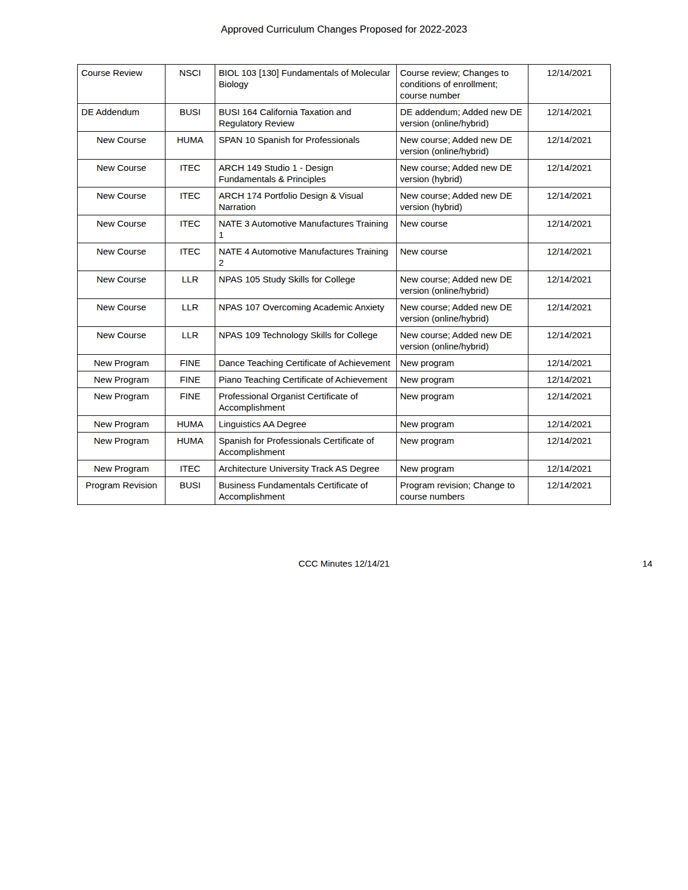Approved Curriculum Changes Proposed for 2022-2023
| Course Review | NSCI | BIOL 103 [130] Fundamentals of Molecular Biology | Course review; Changes to conditions of enrollment; course number | 12/14/2021 |
| DE Addendum | BUSI | BUSI 164 California Taxation and Regulatory Review | DE addendum; Added new DE version (online/hybrid) | 12/14/2021 |
| New Course | HUMA | SPAN 10 Spanish for Professionals | New course; Added new DE version (online/hybrid) | 12/14/2021 |
| New Course | ITEC | ARCH 149 Studio 1 - Design Fundamentals & Principles | New course; Added new DE version (hybrid) | 12/14/2021 |
| New Course | ITEC | ARCH 174 Portfolio Design & Visual Narration | New course; Added new DE version (hybrid) | 12/14/2021 |
| New Course | ITEC | NATE 3 Automotive Manufactures Training 1 | New course | 12/14/2021 |
| New Course | ITEC | NATE 4 Automotive Manufactures Training 2 | New course | 12/14/2021 |
| New Course | LLR | NPAS 105 Study Skills for College | New course; Added new DE version (online/hybrid) | 12/14/2021 |
| New Course | LLR | NPAS 107 Overcoming Academic Anxiety | New course; Added new DE version (online/hybrid) | 12/14/2021 |
| New Course | LLR | NPAS 109 Technology Skills for College | New course; Added new DE version (online/hybrid) | 12/14/2021 |
| New Program | FINE | Dance Teaching Certificate of Achievement | New program | 12/14/2021 |
| New Program | FINE | Piano Teaching Certificate of Achievement | New program | 12/14/2021 |
| New Program | FINE | Professional Organist Certificate of Accomplishment | New program | 12/14/2021 |
| New Program | HUMA | Linguistics AA Degree | New program | 12/14/2021 |
| New Program | HUMA | Spanish for Professionals Certificate of Accomplishment | New program | 12/14/2021 |
| New Program | ITEC | Architecture University Track AS Degree | New program | 12/14/2021 |
| Program Revision | BUSI | Business Fundamentals Certificate of Accomplishment | Program revision; Change to course numbers | 12/14/2021 |
CCC Minutes 12/14/21 14